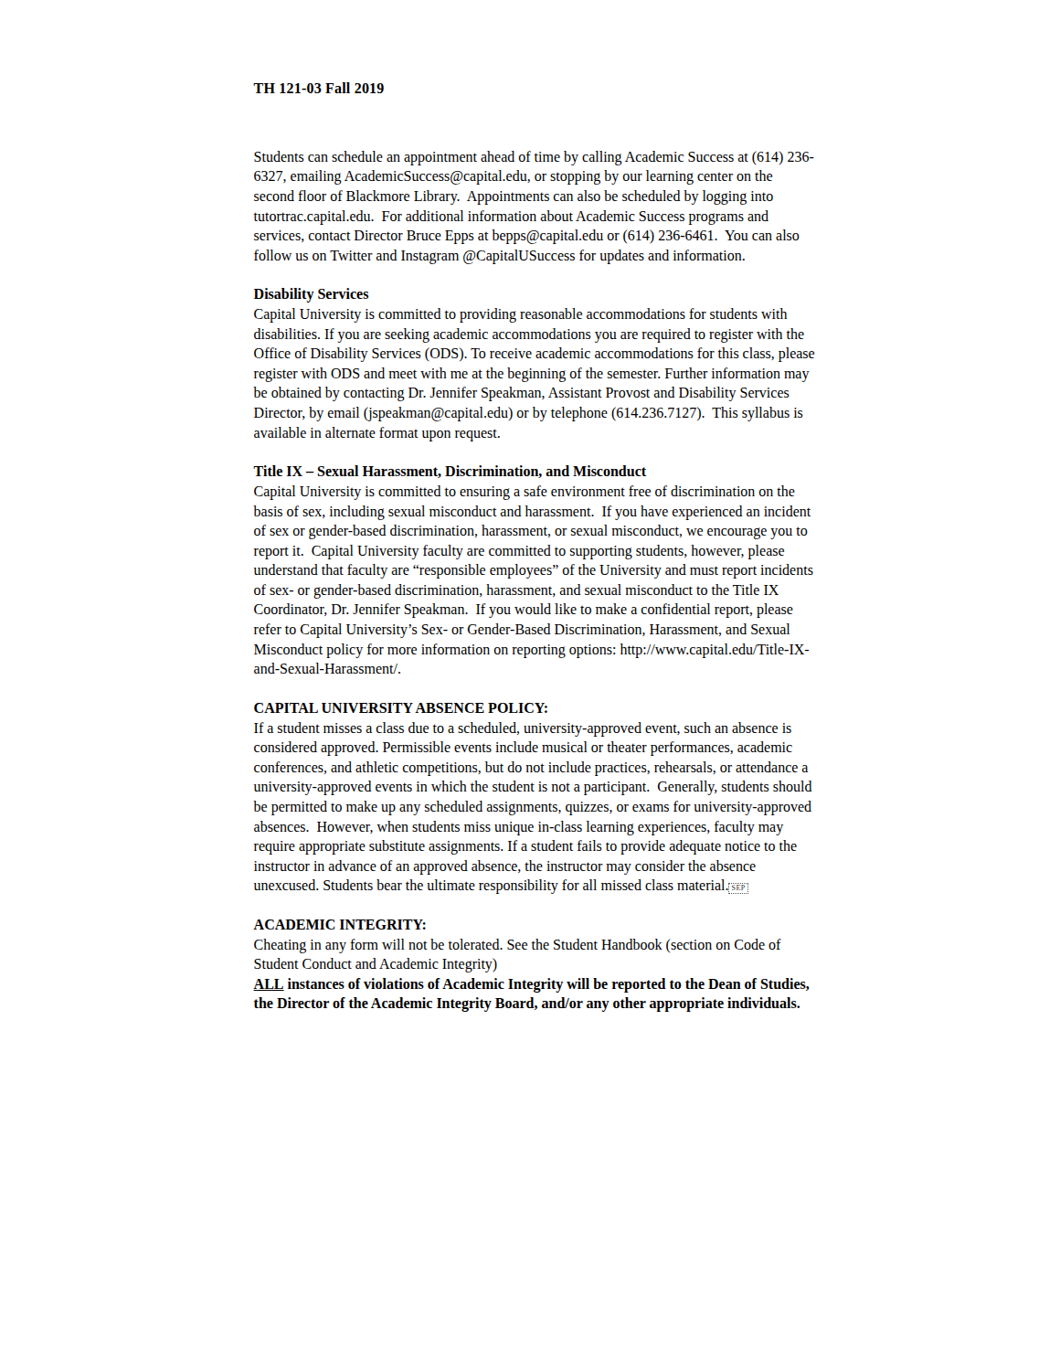TH 121-03 Fall 2019
Students can schedule an appointment ahead of time by calling Academic Success at (614) 236-6327, emailing AcademicSuccess@capital.edu, or stopping by our learning center on the second floor of Blackmore Library. Appointments can also be scheduled by logging into tutortrac.capital.edu. For additional information about Academic Success programs and services, contact Director Bruce Epps at bepps@capital.edu or (614) 236-6461. You can also follow us on Twitter and Instagram @CapitalUSuccess for updates and information.
Disability Services
Capital University is committed to providing reasonable accommodations for students with disabilities. If you are seeking academic accommodations you are required to register with the Office of Disability Services (ODS). To receive academic accommodations for this class, please register with ODS and meet with me at the beginning of the semester. Further information may be obtained by contacting Dr. Jennifer Speakman, Assistant Provost and Disability Services Director, by email (jspeakman@capital.edu) or by telephone (614.236.7127). This syllabus is available in alternate format upon request.
Title IX – Sexual Harassment, Discrimination, and Misconduct
Capital University is committed to ensuring a safe environment free of discrimination on the basis of sex, including sexual misconduct and harassment. If you have experienced an incident of sex or gender-based discrimination, harassment, or sexual misconduct, we encourage you to report it. Capital University faculty are committed to supporting students, however, please understand that faculty are “responsible employees” of the University and must report incidents of sex- or gender-based discrimination, harassment, and sexual misconduct to the Title IX Coordinator, Dr. Jennifer Speakman. If you would like to make a confidential report, please refer to Capital University’s Sex- or Gender-Based Discrimination, Harassment, and Sexual Misconduct policy for more information on reporting options: http://www.capital.edu/Title-IX-and-Sexual-Harassment/.
CAPITAL UNIVERSITY ABSENCE POLICY:
If a student misses a class due to a scheduled, university-approved event, such an absence is considered approved. Permissible events include musical or theater performances, academic conferences, and athletic competitions, but do not include practices, rehearsals, or attendance a university-approved events in which the student is not a participant. Generally, students should be permitted to make up any scheduled assignments, quizzes, or exams for university-approved absences. However, when students miss unique in-class learning experiences, faculty may require appropriate substitute assignments. If a student fails to provide adequate notice to the instructor in advance of an approved absence, the instructor may consider the absence unexcused. Students bear the ultimate responsibility for all missed class material.SEP
ACADEMIC INTEGRITY:
Cheating in any form will not be tolerated. See the Student Handbook (section on Code of Student Conduct and Academic Integrity)
ALL instances of violations of Academic Integrity will be reported to the Dean of Studies, the Director of the Academic Integrity Board, and/or any other appropriate individuals.